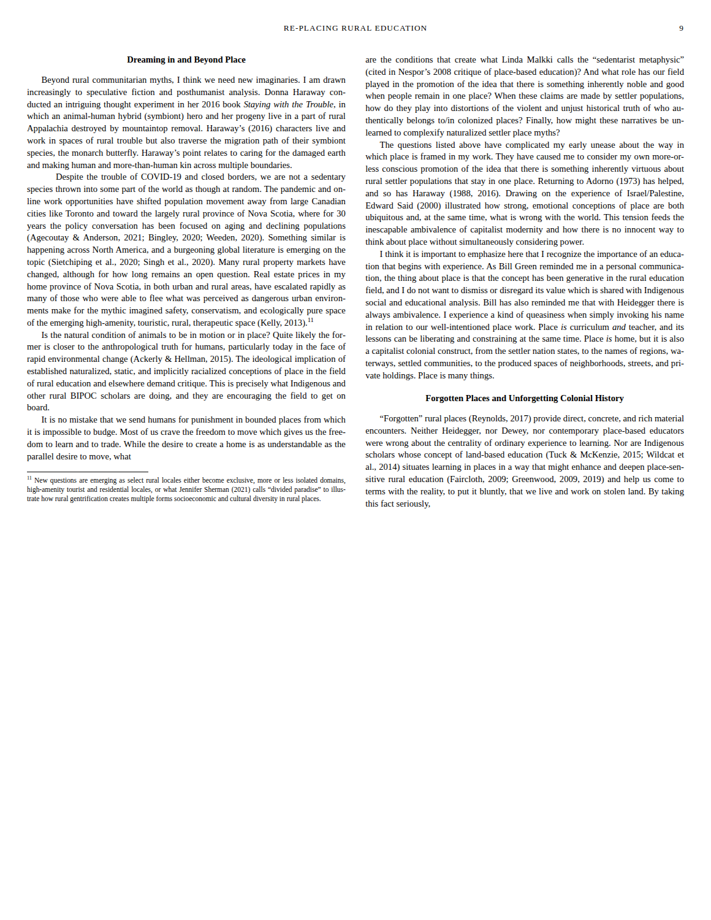Re-placing Rural Education 9
Dreaming in and Beyond Place
Beyond rural communitarian myths, I think we need new imaginaries. I am drawn increasingly to speculative fiction and posthumanist analysis. Donna Haraway conducted an intriguing thought experiment in her 2016 book Staying with the Trouble, in which an animal-human hybrid (symbiont) hero and her progeny live in a part of rural Appalachia destroyed by mountaintop removal. Haraway’s (2016) characters live and work in spaces of rural trouble but also traverse the migration path of their symbiont species, the monarch butterfly. Haraway’s point relates to caring for the damaged earth and making human and more-than-human kin across multiple boundaries.
Despite the trouble of COVID-19 and closed borders, we are not a sedentary species thrown into some part of the world as though at random. The pandemic and online work opportunities have shifted population movement away from large Canadian cities like Toronto and toward the largely rural province of Nova Scotia, where for 30 years the policy conversation has been focused on aging and declining populations (Agecoutay & Anderson, 2021; Bingley, 2020; Weeden, 2020). Something similar is happening across North America, and a burgeoning global literature is emerging on the topic (Sietchiping et al., 2020; Singh et al., 2020). Many rural property markets have changed, although for how long remains an open question. Real estate prices in my home province of Nova Scotia, in both urban and rural areas, have escalated rapidly as many of those who were able to flee what was perceived as dangerous urban environments make for the mythic imagined safety, conservatism, and ecologically pure space of the emerging high-amenity, touristic, rural, therapeutic space (Kelly, 2013).11
Is the natural condition of animals to be in motion or in place? Quite likely the former is closer to the anthropological truth for humans, particularly today in the face of rapid environmental change (Ackerly & Hellman, 2015). The ideological implication of established naturalized, static, and implicitly racialized conceptions of place in the field of rural education and elsewhere demand critique. This is precisely what Indigenous and other rural BIPOC scholars are doing, and they are encouraging the field to get on board.
It is no mistake that we send humans for punishment in bounded places from which it is impossible to budge. Most of us crave the freedom to move which gives us the freedom to learn and to trade. While the desire to create a home is as understandable as the parallel desire to move, what
11 New questions are emerging as select rural locales either become exclusive, more or less isolated domains, high-amenity tourist and residential locales, or what Jennifer Sherman (2021) calls “divided paradise” to illustrate how rural gentrification creates multiple forms socioeconomic and cultural diversity in rural places.
are the conditions that create what Linda Malkki calls the “sedentarist metaphysic” (cited in Nespor’s 2008 critique of place-based education)? And what role has our field played in the promotion of the idea that there is something inherently noble and good when people remain in one place? When these claims are made by settler populations, how do they play into distortions of the violent and unjust historical truth of who authentically belongs to/in colonized places? Finally, how might these narratives be unlearned to complexify naturalized settler place myths?
The questions listed above have complicated my early unease about the way in which place is framed in my work. They have caused me to consider my own more-or-less conscious promotion of the idea that there is something inherently virtuous about rural settler populations that stay in one place. Returning to Adorno (1973) has helped, and so has Haraway (1988, 2016). Drawing on the experience of Israel/Palestine, Edward Said (2000) illustrated how strong, emotional conceptions of place are both ubiquitous and, at the same time, what is wrong with the world. This tension feeds the inescapable ambivalence of capitalist modernity and how there is no innocent way to think about place without simultaneously considering power.
I think it is important to emphasize here that I recognize the importance of an education that begins with experience. As Bill Green reminded me in a personal communication, the thing about place is that the concept has been generative in the rural education field, and I do not want to dismiss or disregard its value which is shared with Indigenous social and educational analysis. Bill has also reminded me that with Heidegger there is always ambivalence. I experience a kind of queasiness when simply invoking his name in relation to our well-intentioned place work. Place is curriculum and teacher, and its lessons can be liberating and constraining at the same time. Place is home, but it is also a capitalist colonial construct, from the settler nation states, to the names of regions, waterways, settled communities, to the produced spaces of neighborhoods, streets, and private holdings. Place is many things.
Forgotten Places and Unforgetting Colonial History
“Forgotten” rural places (Reynolds, 2017) provide direct, concrete, and rich material encounters. Neither Heidegger, nor Dewey, nor contemporary place-based educators were wrong about the centrality of ordinary experience to learning. Nor are Indigenous scholars whose concept of land-based education (Tuck & McKenzie, 2015; Wildcat et al., 2014) situates learning in places in a way that might enhance and deepen place-sensitive rural education (Faircloth, 2009; Greenwood, 2009, 2019) and help us come to terms with the reality, to put it bluntly, that we live and work on stolen land. By taking this fact seriously,